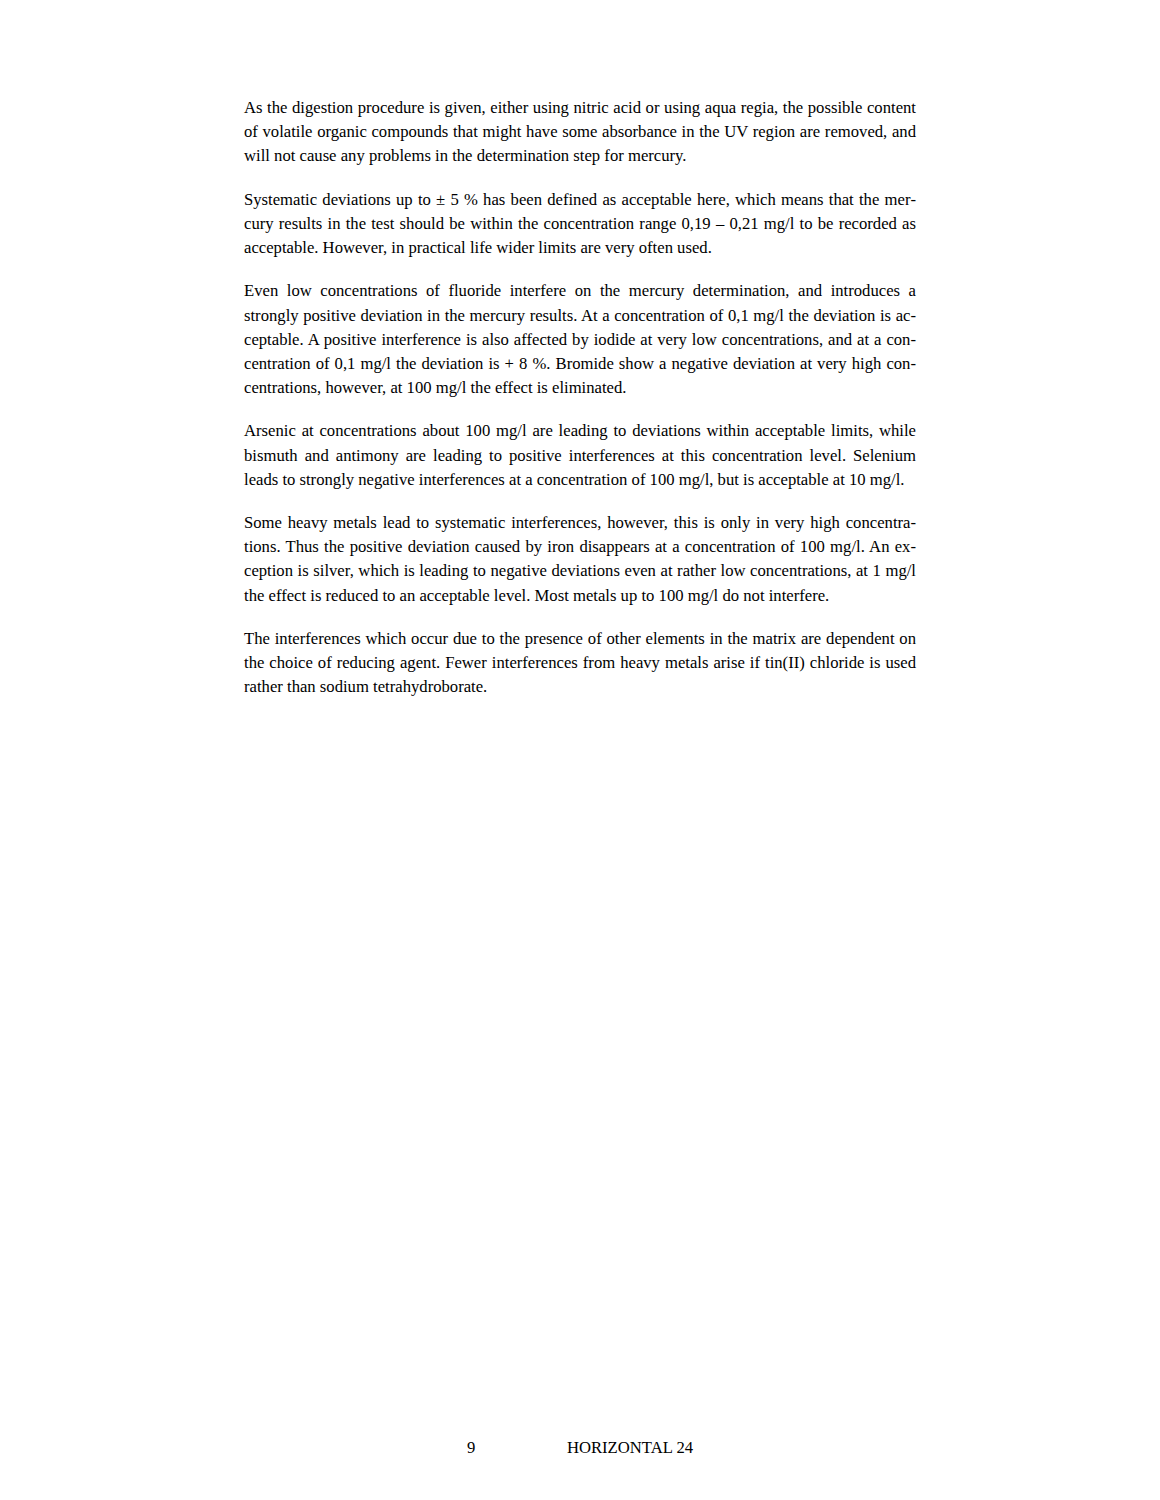As the digestion procedure is given, either using nitric acid or using aqua regia, the possible content of volatile organic compounds that might have some absorbance in the UV region are removed, and will not cause any problems in the determination step for mercury.
Systematic deviations up to ± 5 % has been defined as acceptable here, which means that the mercury results in the test should be within the concentration range 0,19 – 0,21 mg/l to be recorded as acceptable. However, in practical life wider limits are very often used.
Even low concentrations of fluoride interfere on the mercury determination, and introduces a strongly positive deviation in the mercury results. At a concentration of 0,1 mg/l the deviation is acceptable. A positive interference is also affected by iodide at very low concentrations, and at a concentration of 0,1 mg/l the deviation is + 8 %. Bromide show a negative deviation at very high concentrations, however, at 100 mg/l the effect is eliminated.
Arsenic at concentrations about 100 mg/l are leading to deviations within acceptable limits, while bismuth and antimony are leading to positive interferences at this concentration level. Selenium leads to strongly negative interferences at a concentration of 100 mg/l, but is acceptable at 10 mg/l.
Some heavy metals lead to systematic interferences, however, this is only in very high concentrations. Thus the positive deviation caused by iron disappears at a concentration of 100 mg/l. An exception is silver, which is leading to negative deviations even at rather low concentrations, at 1 mg/l the effect is reduced to an acceptable level. Most metals up to 100 mg/l do not interfere.
The interferences which occur due to the presence of other elements in the matrix are dependent on the choice of reducing agent. Fewer interferences from heavy metals arise if tin(II) chloride is used rather than sodium tetrahydroborate.
9 HORIZONTAL 24